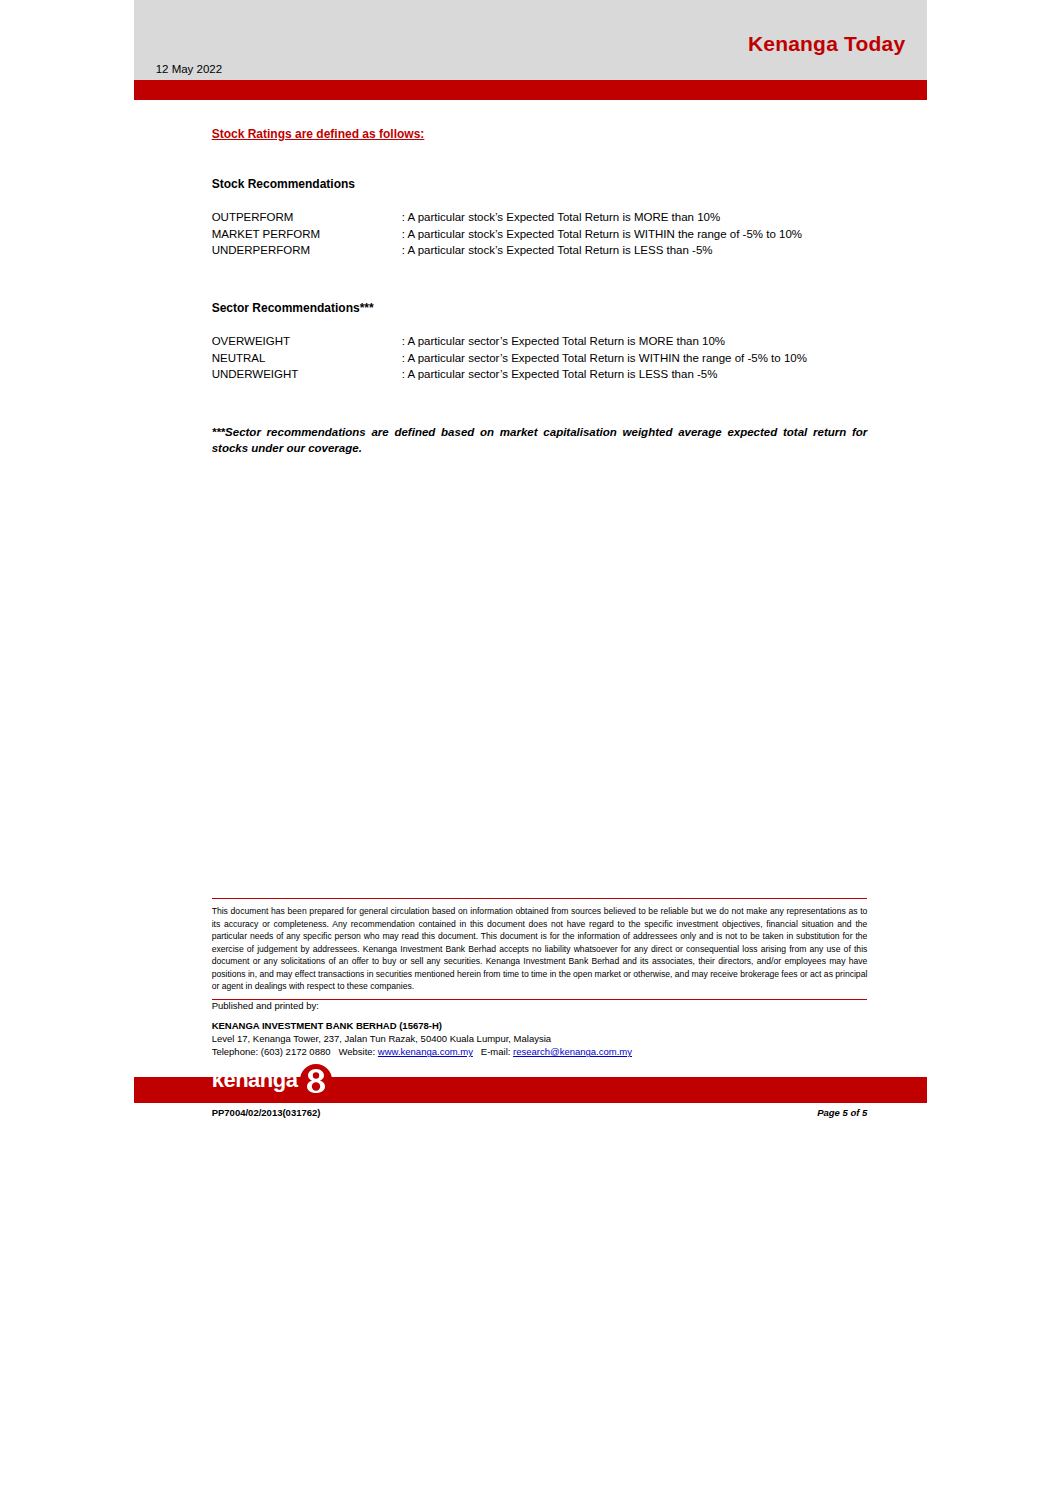Kenanga Today
12 May 2022
Stock Ratings are defined as follows:
Stock Recommendations
| OUTPERFORM | : A particular stock’s Expected Total Return is MORE than 10% |
| MARKET PERFORM | : A particular stock’s Expected Total Return is WITHIN the range of -5% to 10% |
| UNDERPERFORM | : A particular stock’s Expected Total Return is LESS than -5% |
Sector Recommendations***
| OVERWEIGHT | : A particular sector’s Expected Total Return is MORE than 10% |
| NEUTRAL | : A particular sector’s Expected Total Return is WITHIN the range of -5% to 10% |
| UNDERWEIGHT | : A particular sector’s Expected Total Return is LESS than -5% |
***Sector recommendations are defined based on market capitalisation weighted average expected total return for stocks under our coverage.
This document has been prepared for general circulation based on information obtained from sources believed to be reliable but we do not make any representations as to its accuracy or completeness. Any recommendation contained in this document does not have regard to the specific investment objectives, financial situation and the particular needs of any specific person who may read this document. This document is for the information of addressees only and is not to be taken in substitution for the exercise of judgement by addressees. Kenanga Investment Bank Berhad accepts no liability whatsoever for any direct or consequential loss arising from any use of this document or any solicitations of an offer to buy or sell any securities. Kenanga Investment Bank Berhad and its associates, their directors, and/or employees may have positions in, and may effect transactions in securities mentioned herein from time to time in the open market or otherwise, and may receive brokerage fees or act as principal or agent in dealings with respect to these companies.
Published and printed by:
KENANGA INVESTMENT BANK BERHAD (15678-H)
Level 17, Kenanga Tower, 237, Jalan Tun Razak, 50400 Kuala Lumpur, Malaysia
Telephone: (603) 2172 0880 Website: www.kenanga.com.my E-mail: research@kenanga.com.my
kenanga
PP7004/02/2013(031762) Page 5 of 5